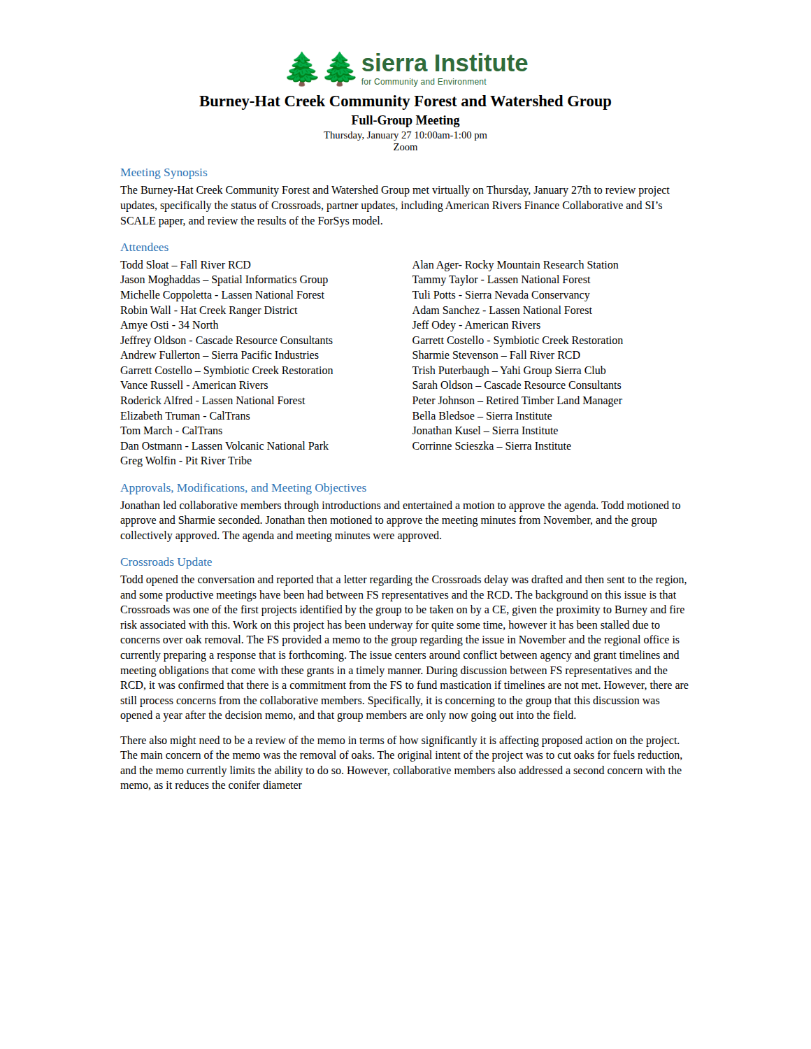🌲🌲 sierra Institute
for Community and Environment
Burney-Hat Creek Community Forest and Watershed Group
Full-Group Meeting
Thursday, January 27 10:00am-1:00 pm
Zoom
Meeting Synopsis
The Burney-Hat Creek Community Forest and Watershed Group met virtually on Thursday, January 27th to review project updates, specifically the status of Crossroads, partner updates, including American Rivers Finance Collaborative and SI’s SCALE paper, and review the results of the ForSys model.
Attendees
Todd Sloat – Fall River RCD
Alan Ager- Rocky Mountain Research Station
Jason Moghaddas – Spatial Informatics Group
Tammy Taylor - Lassen National Forest
Michelle Coppoletta - Lassen National Forest
Tuli Potts - Sierra Nevada Conservancy
Robin Wall - Hat Creek Ranger District
Adam Sanchez - Lassen National Forest
Amye Osti - 34 North
Jeff Odey - American Rivers
Jeffrey Oldson - Cascade Resource Consultants
Garrett Costello - Symbiotic Creek Restoration
Andrew Fullerton – Sierra Pacific Industries
Sharmie Stevenson – Fall River RCD
Garrett Costello – Symbiotic Creek Restoration
Trish Puterbaugh – Yahi Group Sierra Club
Vance Russell - American Rivers
Sarah Oldson – Cascade Resource Consultants
Roderick Alfred - Lassen National Forest
Peter Johnson – Retired Timber Land Manager
Elizabeth Truman - CalTrans
Bella Bledsoe – Sierra Institute
Tom March - CalTrans
Jonathan Kusel – Sierra Institute
Dan Ostmann - Lassen Volcanic National Park
Corrinne Scieszka – Sierra Institute
Greg Wolfin - Pit River Tribe
Approvals, Modifications, and Meeting Objectives
Jonathan led collaborative members through introductions and entertained a motion to approve the agenda. Todd motioned to approve and Sharmie seconded. Jonathan then motioned to approve the meeting minutes from November, and the group collectively approved. The agenda and meeting minutes were approved.
Crossroads Update
Todd opened the conversation and reported that a letter regarding the Crossroads delay was drafted and then sent to the region, and some productive meetings have been had between FS representatives and the RCD. The background on this issue is that Crossroads was one of the first projects identified by the group to be taken on by a CE, given the proximity to Burney and fire risk associated with this. Work on this project has been underway for quite some time, however it has been stalled due to concerns over oak removal. The FS provided a memo to the group regarding the issue in November and the regional office is currently preparing a response that is forthcoming. The issue centers around conflict between agency and grant timelines and meeting obligations that come with these grants in a timely manner. During discussion between FS representatives and the RCD, it was confirmed that there is a commitment from the FS to fund mastication if timelines are not met. However, there are still process concerns from the collaborative members. Specifically, it is concerning to the group that this discussion was opened a year after the decision memo, and that group members are only now going out into the field.
There also might need to be a review of the memo in terms of how significantly it is affecting proposed action on the project. The main concern of the memo was the removal of oaks. The original intent of the project was to cut oaks for fuels reduction, and the memo currently limits the ability to do so. However, collaborative members also addressed a second concern with the memo, as it reduces the conifer diameter